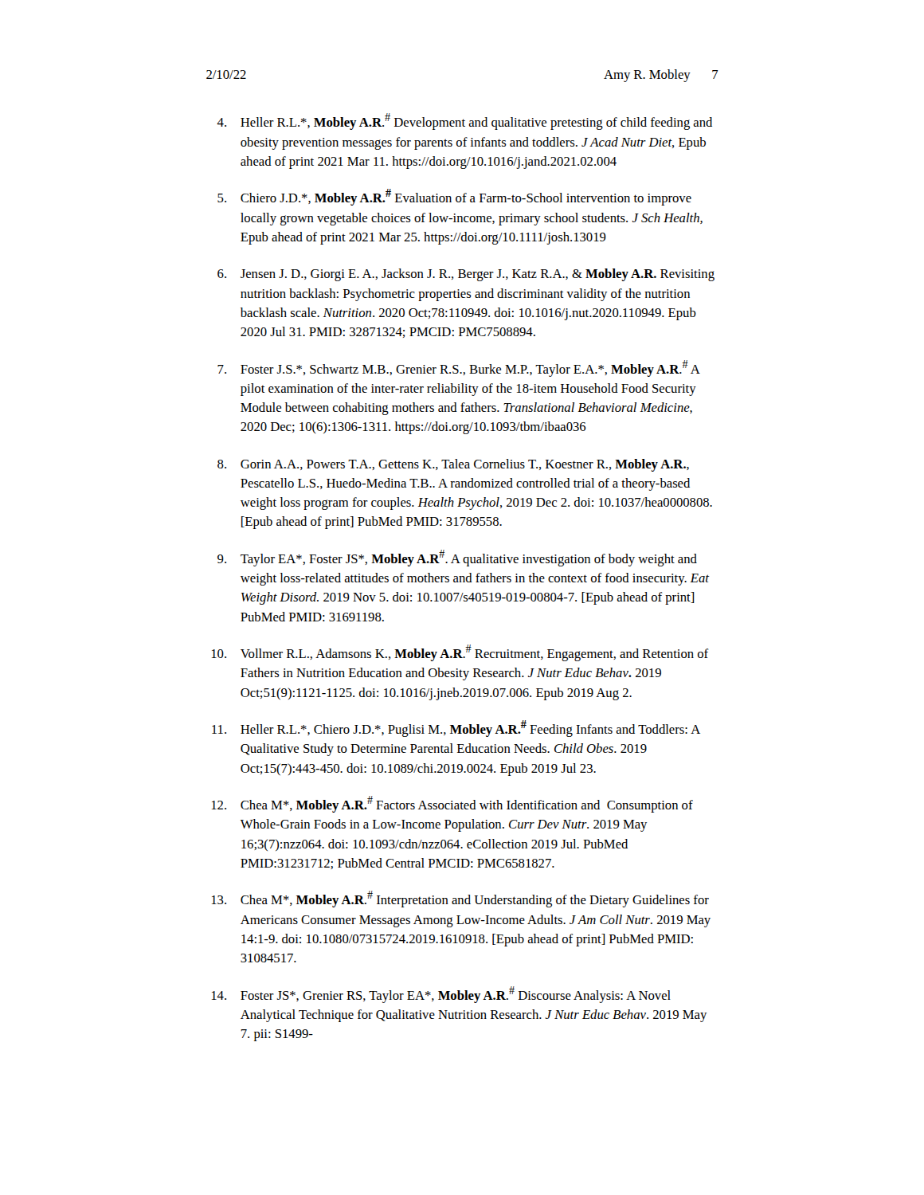2/10/22 Amy R. Mobley7
4. Heller R.L.*, Mobley A.R.# Development and qualitative pretesting of child feeding and obesity prevention messages for parents of infants and toddlers. J Acad Nutr Diet, Epub ahead of print 2021 Mar 11. https://doi.org/10.1016/j.jand.2021.02.004
5. Chiero J.D.*, Mobley A.R.# Evaluation of a Farm-to-School intervention to improve locally grown vegetable choices of low-income, primary school students. J Sch Health, Epub ahead of print 2021 Mar 25. https://doi.org/10.1111/josh.13019
6. Jensen J. D., Giorgi E. A., Jackson J. R., Berger J., Katz R.A., & Mobley A.R. Revisiting nutrition backlash: Psychometric properties and discriminant validity of the nutrition backlash scale. Nutrition. 2020 Oct;78:110949. doi: 10.1016/j.nut.2020.110949. Epub 2020 Jul 31. PMID: 32871324; PMCID: PMC7508894.
7. Foster J.S.*, Schwartz M.B., Grenier R.S., Burke M.P., Taylor E.A.*, Mobley A.R.# A pilot examination of the inter-rater reliability of the 18-item Household Food Security Module between cohabiting mothers and fathers. Translational Behavioral Medicine, 2020 Dec; 10(6):1306-1311. https://doi.org/10.1093/tbm/ibaa036
8. Gorin A.A., Powers T.A., Gettens K., Talea Cornelius T., Koestner R., Mobley A.R., Pescatello L.S., Huedo-Medina T.B.. A randomized controlled trial of a theory-based weight loss program for couples. Health Psychol, 2019 Dec 2. doi: 10.1037/hea0000808. [Epub ahead of print] PubMed PMID: 31789558.
9. Taylor EA*, Foster JS*, Mobley A.R#. A qualitative investigation of body weight and weight loss-related attitudes of mothers and fathers in the context of food insecurity. Eat Weight Disord. 2019 Nov 5. doi: 10.1007/s40519-019-00804-7. [Epub ahead of print] PubMed PMID: 31691198.
10. Vollmer R.L., Adamsons K., Mobley A.R.# Recruitment, Engagement, and Retention of Fathers in Nutrition Education and Obesity Research. J Nutr Educ Behav. 2019 Oct;51(9):1121-1125. doi: 10.1016/j.jneb.2019.07.006. Epub 2019 Aug 2.
11. Heller R.L.*, Chiero J.D.*, Puglisi M., Mobley A.R.# Feeding Infants and Toddlers: A Qualitative Study to Determine Parental Education Needs. Child Obes. 2019 Oct;15(7):443-450. doi: 10.1089/chi.2019.0024. Epub 2019 Jul 23.
12. Chea M*, Mobley A.R.# Factors Associated with Identification and Consumption of Whole-Grain Foods in a Low-Income Population. Curr Dev Nutr. 2019 May 16;3(7):nzz064. doi: 10.1093/cdn/nzz064. eCollection 2019 Jul. PubMed PMID:31231712; PubMed Central PMCID: PMC6581827.
13. Chea M*, Mobley A.R.# Interpretation and Understanding of the Dietary Guidelines for Americans Consumer Messages Among Low-Income Adults. J Am Coll Nutr. 2019 May 14:1-9. doi: 10.1080/07315724.2019.1610918. [Epub ahead of print] PubMed PMID: 31084517.
14. Foster JS*, Grenier RS, Taylor EA*, Mobley A.R.# Discourse Analysis: A Novel Analytical Technique for Qualitative Nutrition Research. J Nutr Educ Behav. 2019 May 7. pii: S1499-